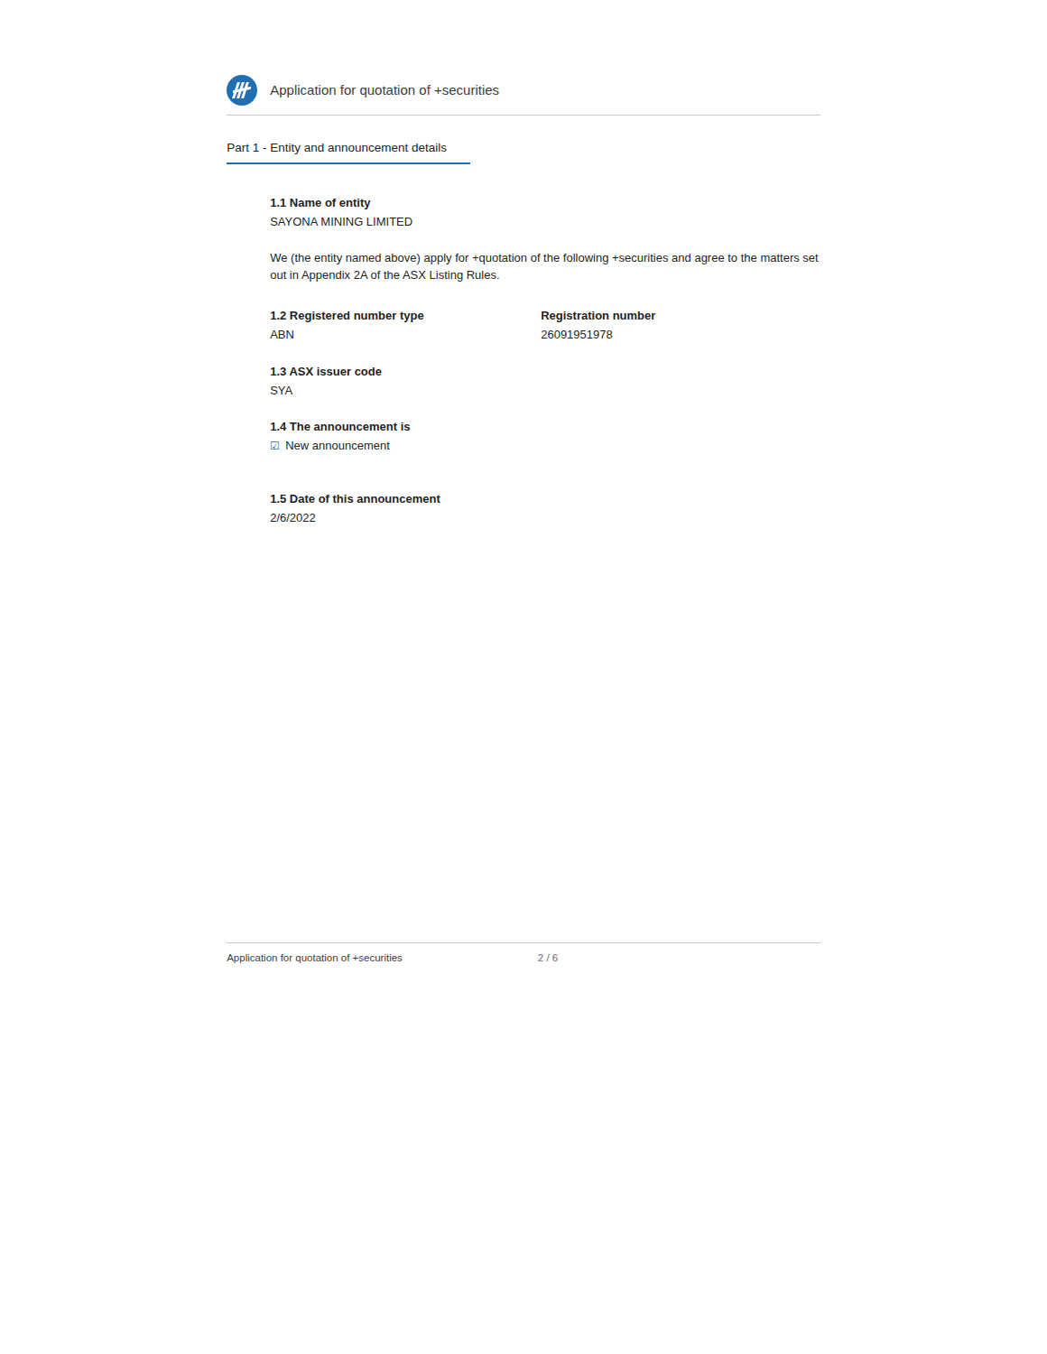Application for quotation of +securities
Part 1 - Entity and announcement details
1.1 Name of entity
SAYONA MINING LIMITED
We (the entity named above) apply for +quotation of the following +securities and agree to the matters set out in Appendix 2A of the ASX Listing Rules.
1.2 Registered number type
ABN
Registration number
26091951978
1.3 ASX issuer code
SYA
1.4 The announcement is
☑New announcement
1.5 Date of this announcement
2/6/2022
Application for quotation of +securities 2 / 6